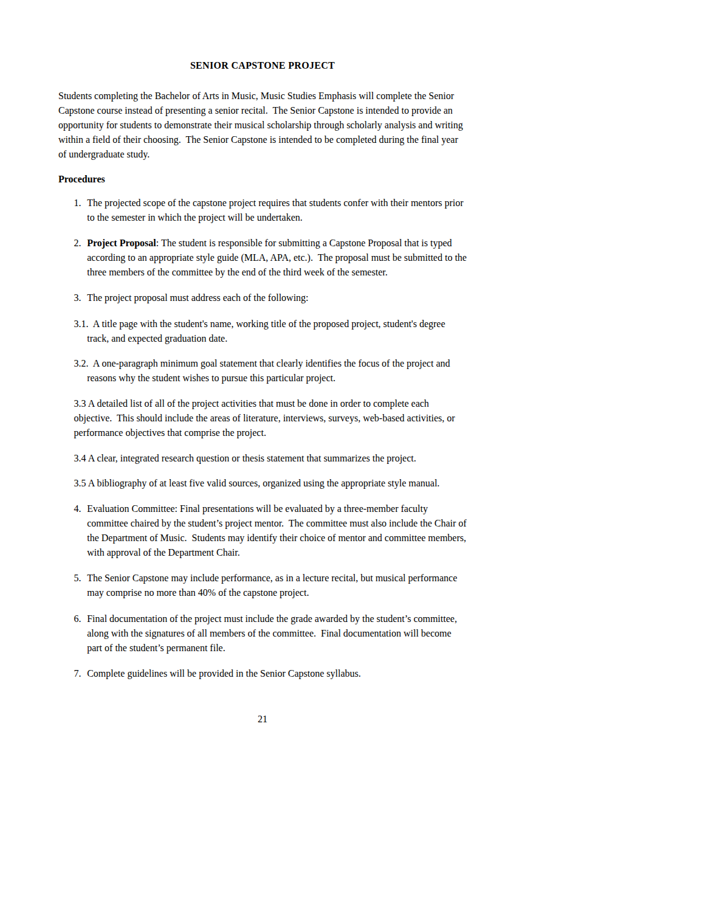SENIOR CAPSTONE PROJECT
Students completing the Bachelor of Arts in Music, Music Studies Emphasis will complete the Senior Capstone course instead of presenting a senior recital. The Senior Capstone is intended to provide an opportunity for students to demonstrate their musical scholarship through scholarly analysis and writing within a field of their choosing. The Senior Capstone is intended to be completed during the final year of undergraduate study.
Procedures
The projected scope of the capstone project requires that students confer with their mentors prior to the semester in which the project will be undertaken.
Project Proposal: The student is responsible for submitting a Capstone Proposal that is typed according to an appropriate style guide (MLA, APA, etc.). The proposal must be submitted to the three members of the committee by the end of the third week of the semester.
The project proposal must address each of the following:
3.1. A title page with the student's name, working title of the proposed project, student's degree track, and expected graduation date.
3.2. A one-paragraph minimum goal statement that clearly identifies the focus of the project and reasons why the student wishes to pursue this particular project.
3.3 A detailed list of all of the project activities that must be done in order to complete each objective. This should include the areas of literature, interviews, surveys, web-based activities, or performance objectives that comprise the project.
3.4 A clear, integrated research question or thesis statement that summarizes the project.
3.5 A bibliography of at least five valid sources, organized using the appropriate style manual.
Evaluation Committee: Final presentations will be evaluated by a three-member faculty committee chaired by the student’s project mentor. The committee must also include the Chair of the Department of Music. Students may identify their choice of mentor and committee members, with approval of the Department Chair.
The Senior Capstone may include performance, as in a lecture recital, but musical performance may comprise no more than 40% of the capstone project.
Final documentation of the project must include the grade awarded by the student’s committee, along with the signatures of all members of the committee. Final documentation will become part of the student’s permanent file.
Complete guidelines will be provided in the Senior Capstone syllabus.
21